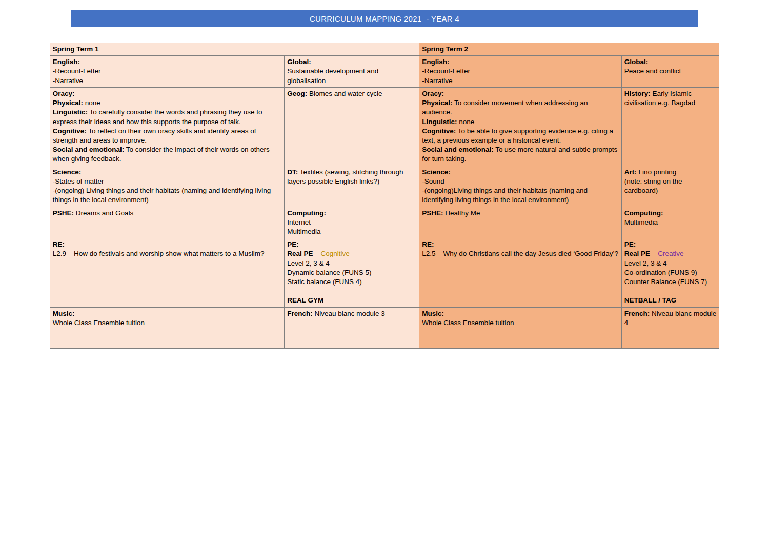CURRICULUM MAPPING 2021 - YEAR 4
| Spring Term 1 | Spring Term 2 |
| English: -Recount-Letter -Narrative | Global: Sustainable development and globalisation | English: -Recount-Letter -Narrative | Global: Peace and conflict |
| Oracy: Physical: none Linguistic: To carefully consider the words and phrasing they use to express their ideas and how this supports the purpose of talk. Cognitive: To reflect on their own oracy skills and identify areas of strength and areas to improve. Social and emotional: To consider the impact of their words on others when giving feedback. | Geog: Biomes and water cycle | Oracy: Physical: To consider movement when addressing an audience. Linguistic: none Cognitive: To be able to give supporting evidence e.g. citing a text, a previous example or a historical event. Social and emotional: To use more natural and subtle prompts for turn taking. | History: Early Islamic civilisation e.g. Bagdad |
| Science: -States of matter -(ongoing) Living things and their habitats (naming and identifying living things in the local environment) | DT: Textiles (sewing, stitching through layers possible English links?) | Science: -Sound -(ongoing)Living things and their habitats (naming and identifying living things in the local environment) | Art: Lino printing (note: string on the cardboard) |
| PSHE: Dreams and Goals | Computing: Internet Multimedia | PSHE: Healthy Me | Computing: Multimedia |
| RE: L2.9 – How do festivals and worship show what matters to a Muslim? | PE: Real PE – Cognitive Level 2, 3 & 4 Dynamic balance (FUNS 5) Static balance (FUNS 4) REAL GYM | RE: L2.5 – Why do Christians call the day Jesus died ‘Good Friday’? | PE: Real PE – Creative Level 2, 3 & 4 Co-ordination (FUNS 9) Counter Balance (FUNS 7) NETBALL / TAG |
| Music: Whole Class Ensemble tuition | French: Niveau blanc module 3 | Music: Whole Class Ensemble tuition | French: Niveau blanc module 4 |